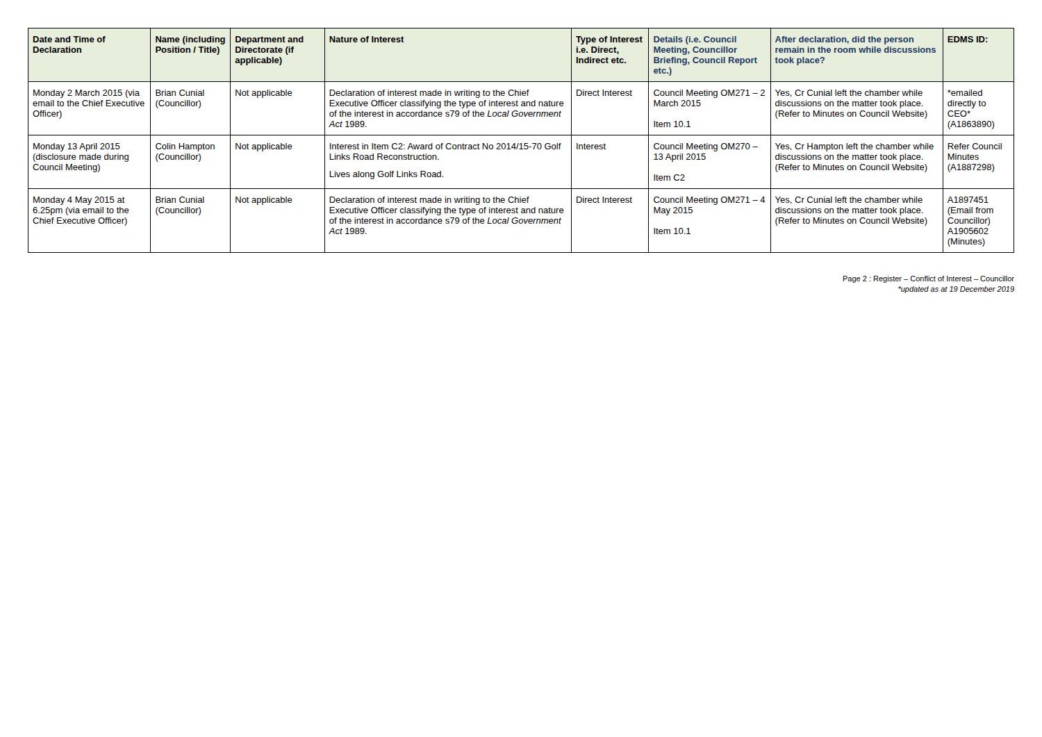| Date and Time of Declaration | Name (including Position / Title) | Department and Directorate (if applicable) | Nature of Interest | Type of Interest i.e. Direct, Indirect etc. | Details (i.e. Council Meeting, Councillor Briefing, Council Report etc.) | After declaration, did the person remain in the room while discussions took place? | EDMS ID: |
| --- | --- | --- | --- | --- | --- | --- | --- |
| Monday 2 March 2015 (via email to the Chief Executive Officer) | Brian Cunial (Councillor) | Not applicable | Declaration of interest made in writing to the Chief Executive Officer classifying the type of interest and nature of the interest in accordance s79 of the Local Government Act 1989. | Direct Interest | Council Meeting OM271 – 2 March 2015 Item 10.1 | Yes, Cr Cunial left the chamber while discussions on the matter took place. (Refer to Minutes on Council Website) | *emailed directly to CEO* (A1863890) |
| Monday 13 April 2015 (disclosure made during Council Meeting) | Colin Hampton (Councillor) | Not applicable | Interest in Item C2: Award of Contract No 2014/15-70 Golf Links Road Reconstruction. Lives along Golf Links Road. | Interest | Council Meeting OM270 – 13 April 2015 Item C2 | Yes, Cr Hampton left the chamber while discussions on the matter took place. (Refer to Minutes on Council Website) | Refer Council Minutes (A1887298) |
| Monday 4 May 2015 at 6.25pm (via email to the Chief Executive Officer) | Brian Cunial (Councillor) | Not applicable | Declaration of interest made in writing to the Chief Executive Officer classifying the type of interest and nature of the interest in accordance s79 of the Local Government Act 1989. | Direct Interest | Council Meeting OM271 – 4 May 2015 Item 10.1 | Yes, Cr Cunial left the chamber while discussions on the matter took place. (Refer to Minutes on Council Website) | A1897451 (Email from Councillor) A1905602 (Minutes) |
Page 2 : Register – Conflict of Interest – Councillor
*updated as at 19 December 2019